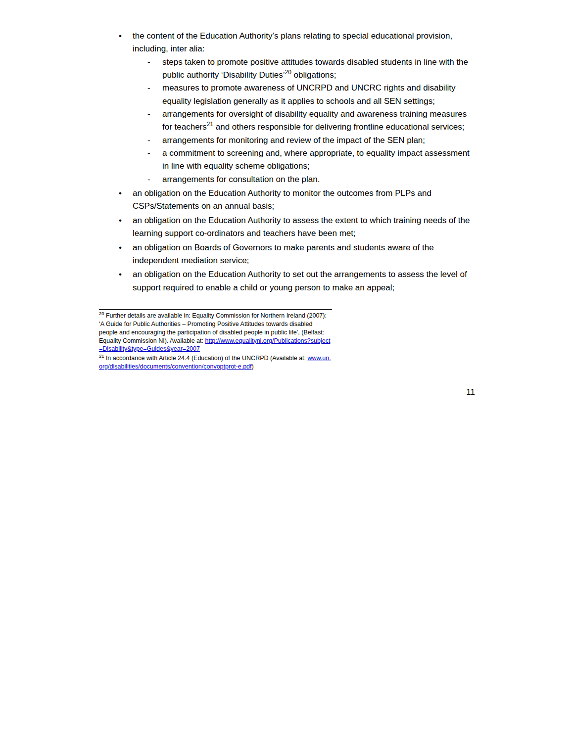the content of the Education Authority’s plans relating to special educational provision, including, inter alia:
steps taken to promote positive attitudes towards disabled students in line with the public authority ‘Disability Duties’20 obligations;
measures to promote awareness of UNCRPD and UNCRC rights and disability equality legislation generally as it applies to schools and all SEN settings;
arrangements for oversight of disability equality and awareness training measures for teachers21 and others responsible for delivering frontline educational services;
arrangements for monitoring and review of the impact of the SEN plan;
a commitment to screening and, where appropriate, to equality impact assessment in line with equality scheme obligations;
arrangements for consultation on the plan.
an obligation on the Education Authority to monitor the outcomes from PLPs and CSPs/Statements on an annual basis;
an obligation on the Education Authority to assess the extent to which training needs of the learning support co-ordinators and teachers have been met;
an obligation on Boards of Governors to make parents and students aware of the independent mediation service;
an obligation on the Education Authority to set out the arrangements to assess the level of support required to enable a child or young person to make an appeal;
20 Further details are available in: Equality Commission for Northern Ireland (2007): ‘A Guide for Public Authorities – Promoting Positive Attitudes towards disabled people and encouraging the participation of disabled people in public life’, (Belfast: Equality Commission NI). Available at: http://www.equalityni.org/Publications?subject=Disability&type=Guides&year=2007
21 In accordance with Article 24.4 (Education) of the UNCRPD (Available at: www.un.org/disabilities/documents/convention/convoptprot-e.pdf)
11